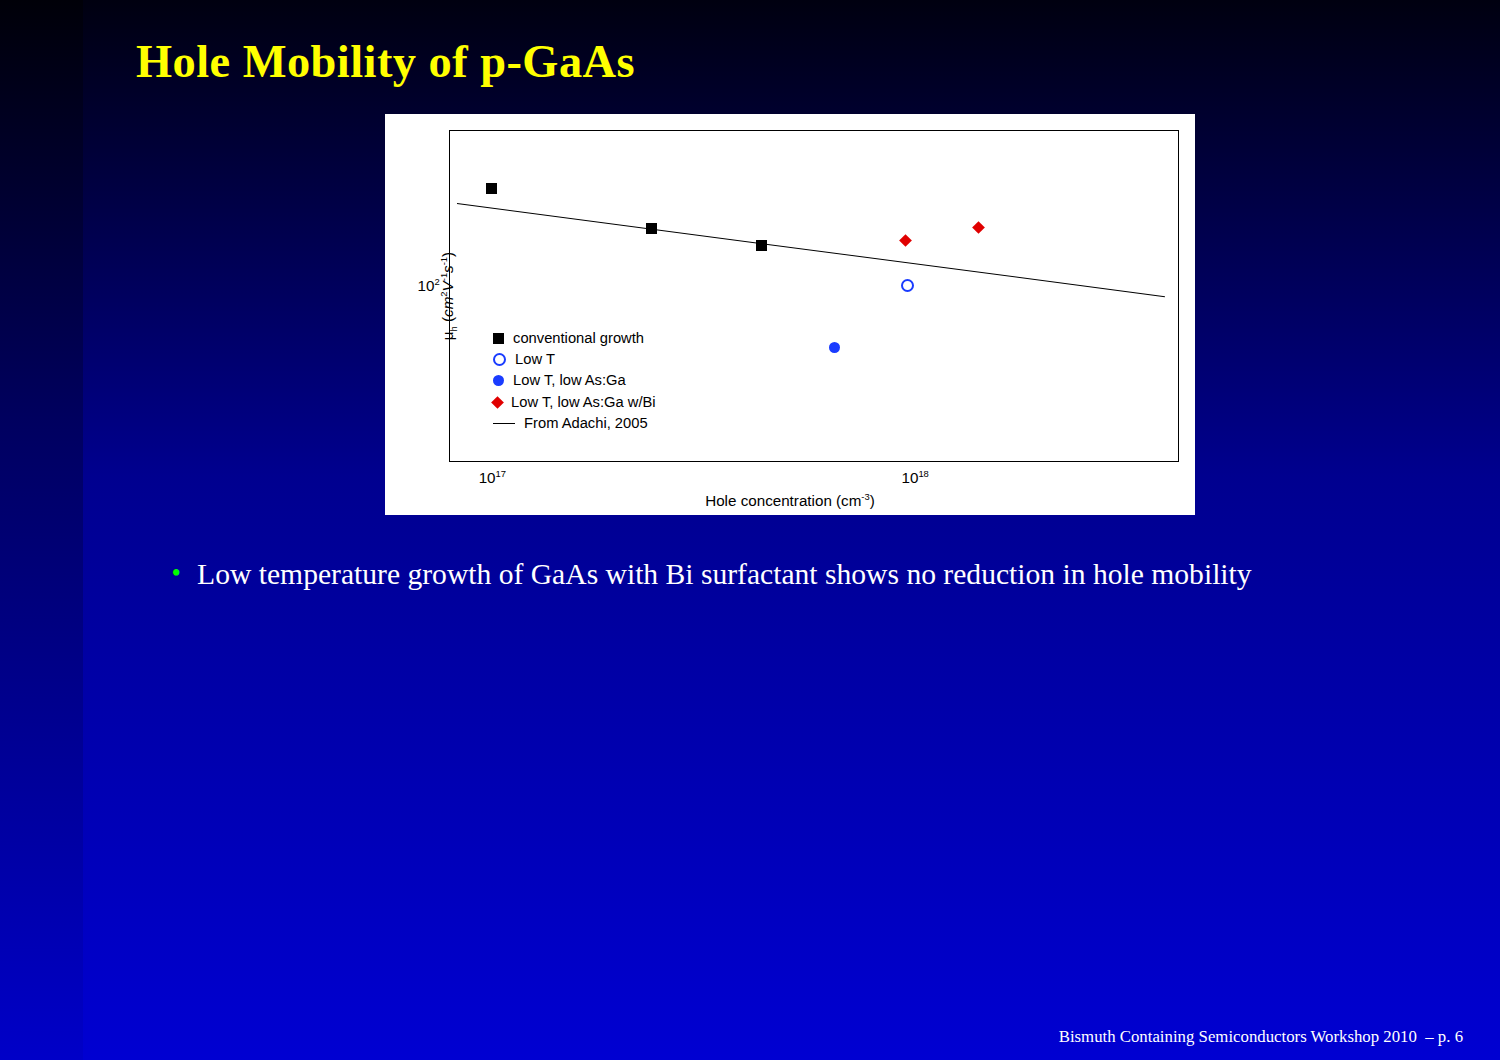Hole Mobility of p-GaAs
μh (cm2V-1s-1) 102
conventional growth
Low T
Low T, low As:Ga
Low T, low As:Ga w/Bi
From Adachi, 2005
1017 1018
Hole concentration (cm-3)
• Low temperature growth of GaAs with Bi surfactant shows no reduction in hole mobility
Bismuth Containing Semiconductors Workshop 2010 – p. 6